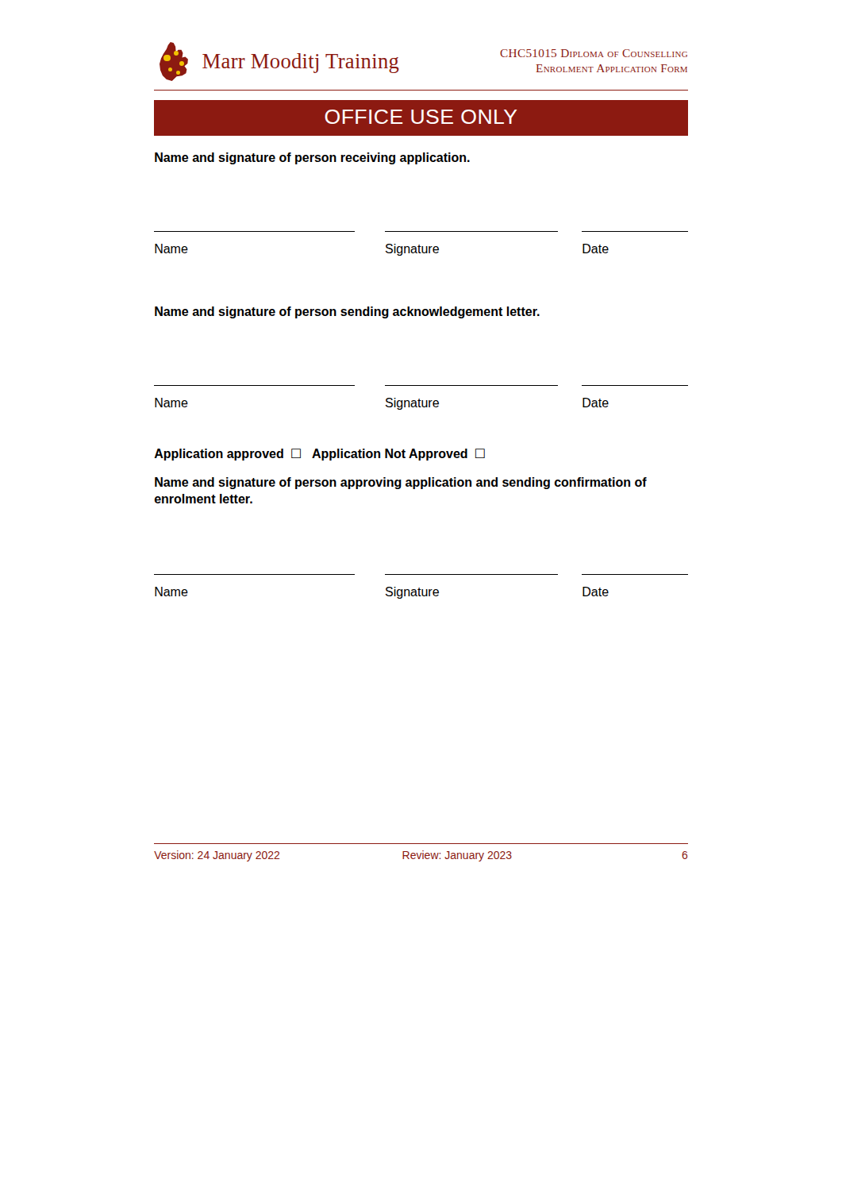Marr Mooditj Training
CHC51015 Diploma of Counselling
Enrolment Application Form
OFFICE USE ONLY
Name and signature of person receiving application.
Name
Signature
Date
Name and signature of person sending acknowledgement letter.
Name
Signature
Date
Application approved ☐ Application Not Approved ☐
Name and signature of person approving application and sending confirmation of
enrolment letter.
Name
Signature
Date
Version: 24 January 2022
Review: January 2023
6